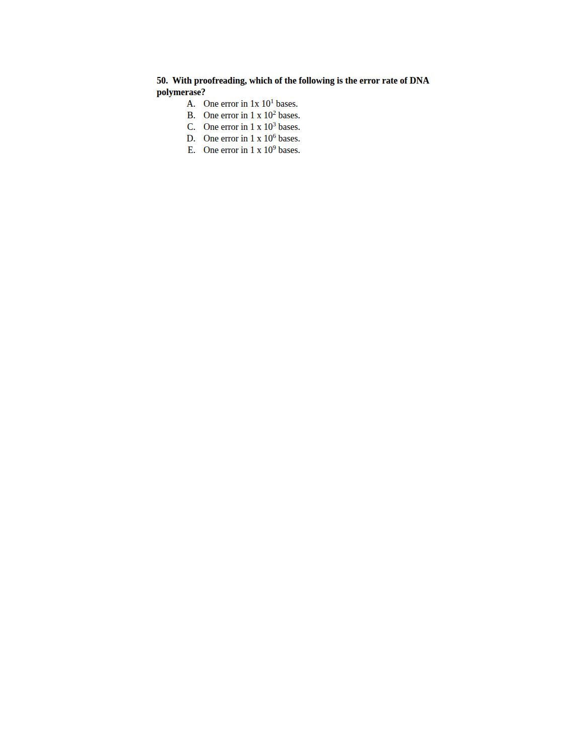50. With proofreading, which of the following is the error rate of DNA polymerase?
One error in 1x 101 bases.
One error in 1 x 102 bases.
One error in 1 x 103 bases.
One error in 1 x 106 bases.
One error in 1 x 109 bases.